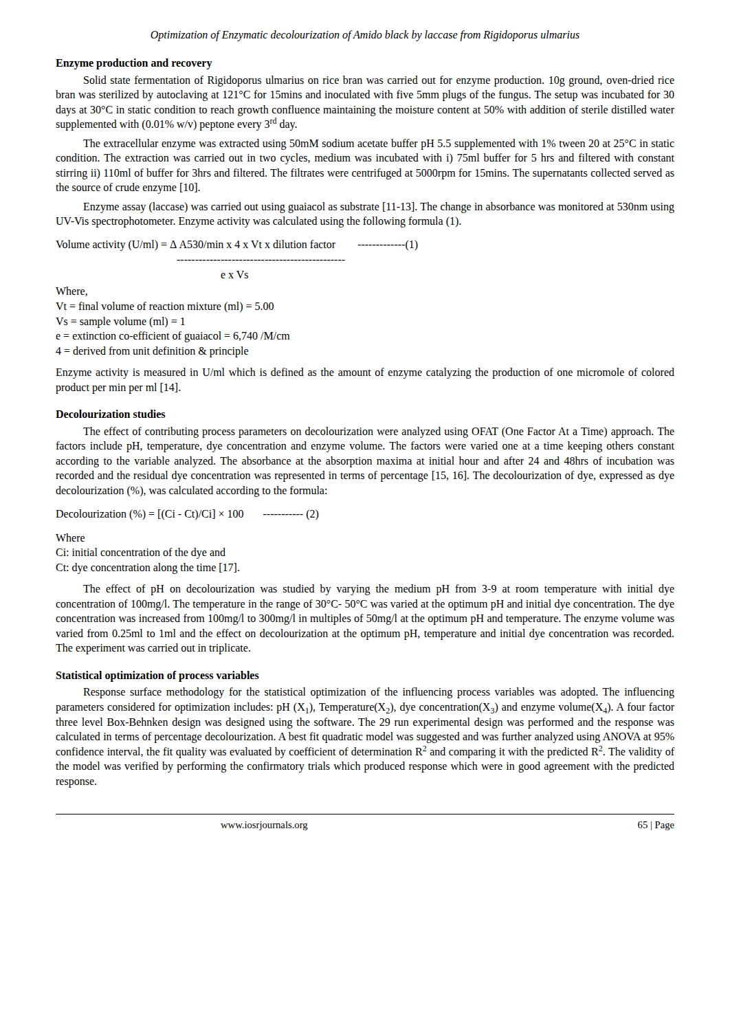Optimization of Enzymatic decolourization of Amido black by laccase from Rigidoporus ulmarius
Enzyme production and recovery
Solid state fermentation of Rigidoporus ulmarius on rice bran was carried out for enzyme production. 10g ground, oven-dried rice bran was sterilized by autoclaving at 121°C for 15mins and inoculated with five 5mm plugs of the fungus. The setup was incubated for 30 days at 30°C in static condition to reach growth confluence maintaining the moisture content at 50% with addition of sterile distilled water supplemented with (0.01% w/v) peptone every 3rd day.
The extracellular enzyme was extracted using 50mM sodium acetate buffer pH 5.5 supplemented with 1% tween 20 at 25°C in static condition. The extraction was carried out in two cycles, medium was incubated with i) 75ml buffer for 5 hrs and filtered with constant stirring ii) 110ml of buffer for 3hrs and filtered. The filtrates were centrifuged at 5000rpm for 15mins. The supernatants collected served as the source of crude enzyme [10].
Enzyme assay (laccase) was carried out using guaiacol as substrate [11-13]. The change in absorbance was monitored at 530nm using UV-Vis spectrophotometer. Enzyme activity was calculated using the following formula (1).
Volume activity (U/ml) = Δ A530/min x 4 x Vt x dilution factor -------------(1) ---------------------------------------------- e x Vs
Where,
Vt = final volume of reaction mixture (ml) = 5.00
Vs = sample volume (ml) = 1
e = extinction co-efficient of guaiacol = 6,740 /M/cm
4 = derived from unit definition & principle
Enzyme activity is measured in U/ml which is defined as the amount of enzyme catalyzing the production of one micromole of colored product per min per ml [14].
Decolourization studies
The effect of contributing process parameters on decolourization were analyzed using OFAT (One Factor At a Time) approach. The factors include pH, temperature, dye concentration and enzyme volume. The factors were varied one at a time keeping others constant according to the variable analyzed. The absorbance at the absorption maxima at initial hour and after 24 and 48hrs of incubation was recorded and the residual dye concentration was represented in terms of percentage [15, 16]. The decolourization of dye, expressed as dye decolourization (%), was calculated according to the formula:
Decolourization (%) = [(Ci - Ct)/Ci] × 100 ----------- (2)
Where
Ci: initial concentration of the dye and
Ct: dye concentration along the time [17].
The effect of pH on decolourization was studied by varying the medium pH from 3-9 at room temperature with initial dye concentration of 100mg/l. The temperature in the range of 30°C- 50°C was varied at the optimum pH and initial dye concentration. The dye concentration was increased from 100mg/l to 300mg/l in multiples of 50mg/l at the optimum pH and temperature. The enzyme volume was varied from 0.25ml to 1ml and the effect on decolourization at the optimum pH, temperature and initial dye concentration was recorded. The experiment was carried out in triplicate.
Statistical optimization of process variables
Response surface methodology for the statistical optimization of the influencing process variables was adopted. The influencing parameters considered for optimization includes: pH (X1), Temperature(X2), dye concentration(X3) and enzyme volume(X4). A four factor three level Box-Behnken design was designed using the software. The 29 run experimental design was performed and the response was calculated in terms of percentage decolourization. A best fit quadratic model was suggested and was further analyzed using ANOVA at 95% confidence interval, the fit quality was evaluated by coefficient of determination R2 and comparing it with the predicted R2. The validity of the model was verified by performing the confirmatory trials which produced response which were in good agreement with the predicted response.
www.iosrjournals.org 65 | Page